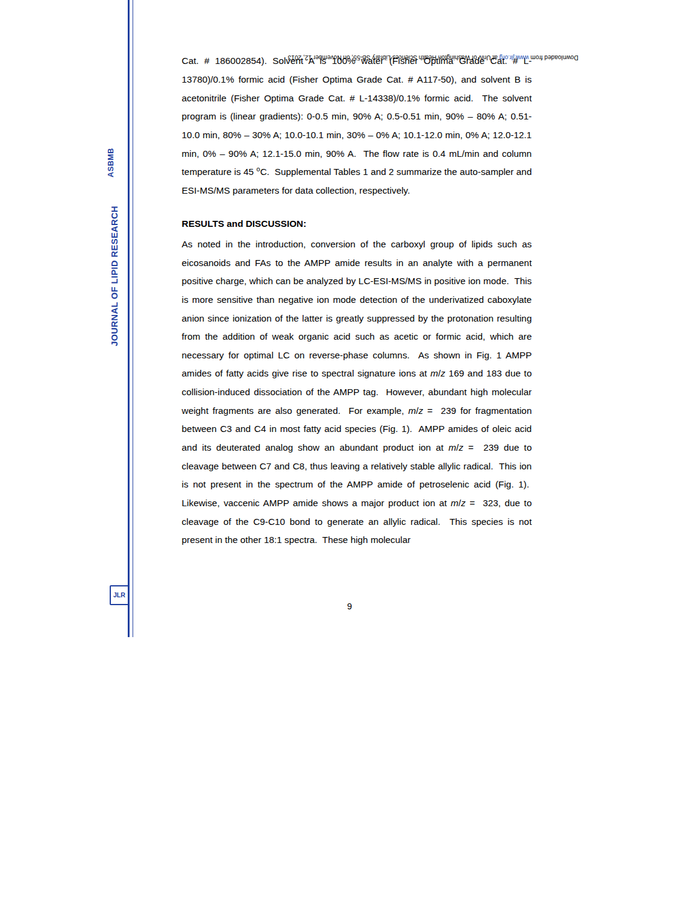ASBMB
JOURNAL OF LIPID RESEARCH
JLR
Downloaded from www.jlr.org at Univ of Washington Health Sciences Library SB-55, on November 12, 2013
Cat. # 186002854). Solvent A is 100% water (Fisher Optima Grade Cat. # L-13780)/0.1% formic acid (Fisher Optima Grade Cat. # A117-50), and solvent B is acetonitrile (Fisher Optima Grade Cat. # L-14338)/0.1% formic acid. The solvent program is (linear gradients): 0-0.5 min, 90% A; 0.5-0.51 min, 90% – 80% A; 0.51-10.0 min, 80% – 30% A; 10.0-10.1 min, 30% – 0% A; 10.1-12.0 min, 0% A; 12.0-12.1 min, 0% – 90% A; 12.1-15.0 min, 90% A. The flow rate is 0.4 mL/min and column temperature is 45 oC. Supplemental Tables 1 and 2 summarize the auto-sampler and ESI-MS/MS parameters for data collection, respectively.
RESULTS and DISCUSSION:
As noted in the introduction, conversion of the carboxyl group of lipids such as eicosanoids and FAs to the AMPP amide results in an analyte with a permanent positive charge, which can be analyzed by LC-ESI-MS/MS in positive ion mode. This is more sensitive than negative ion mode detection of the underivatized caboxylate anion since ionization of the latter is greatly suppressed by the protonation resulting from the addition of weak organic acid such as acetic or formic acid, which are necessary for optimal LC on reverse-phase columns. As shown in Fig. 1 AMPP amides of fatty acids give rise to spectral signature ions at m/z 169 and 183 due to collision-induced dissociation of the AMPP tag. However, abundant high molecular weight fragments are also generated. For example, m/z = 239 for fragmentation between C3 and C4 in most fatty acid species (Fig. 1). AMPP amides of oleic acid and its deuterated analog show an abundant product ion at m/z = 239 due to cleavage between C7 and C8, thus leaving a relatively stable allylic radical. This ion is not present in the spectrum of the AMPP amide of petroselenic acid (Fig. 1). Likewise, vaccenic AMPP amide shows a major product ion at m/z = 323, due to cleavage of the C9-C10 bond to generate an allylic radical. This species is not present in the other 18:1 spectra. These high molecular
9